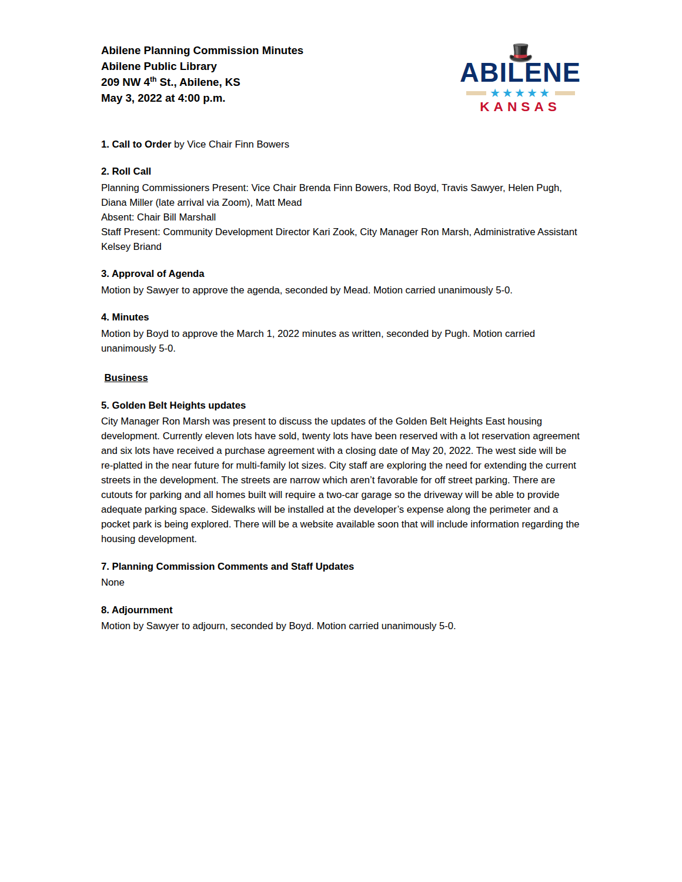Abilene Planning Commission Minutes
Abilene Public Library
209 NW 4th St., Abilene, KS
May 3, 2022 at 4:00 p.m.
🎩 ABILENE ★★★★★ KANSAS
1. Call to Order by Vice Chair Finn Bowers
2. Roll Call
Planning Commissioners Present: Vice Chair Brenda Finn Bowers, Rod Boyd, Travis Sawyer, Helen Pugh, Diana Miller (late arrival via Zoom), Matt Mead
Absent: Chair Bill Marshall
Staff Present: Community Development Director Kari Zook, City Manager Ron Marsh, Administrative Assistant Kelsey Briand
3. Approval of Agenda
Motion by Sawyer to approve the agenda, seconded by Mead. Motion carried unanimously 5-0.
4. Minutes
Motion by Boyd to approve the March 1, 2022 minutes as written, seconded by Pugh. Motion carried unanimously 5-0.
Business
5. Golden Belt Heights updates
City Manager Ron Marsh was present to discuss the updates of the Golden Belt Heights East housing development. Currently eleven lots have sold, twenty lots have been reserved with a lot reservation agreement and six lots have received a purchase agreement with a closing date of May 20, 2022. The west side will be re-platted in the near future for multi-family lot sizes. City staff are exploring the need for extending the current streets in the development. The streets are narrow which aren’t favorable for off street parking. There are cutouts for parking and all homes built will require a two-car garage so the driveway will be able to provide adequate parking space. Sidewalks will be installed at the developer’s expense along the perimeter and a pocket park is being explored. There will be a website available soon that will include information regarding the housing development.
7. Planning Commission Comments and Staff Updates
None
8. Adjournment
Motion by Sawyer to adjourn, seconded by Boyd. Motion carried unanimously 5-0.